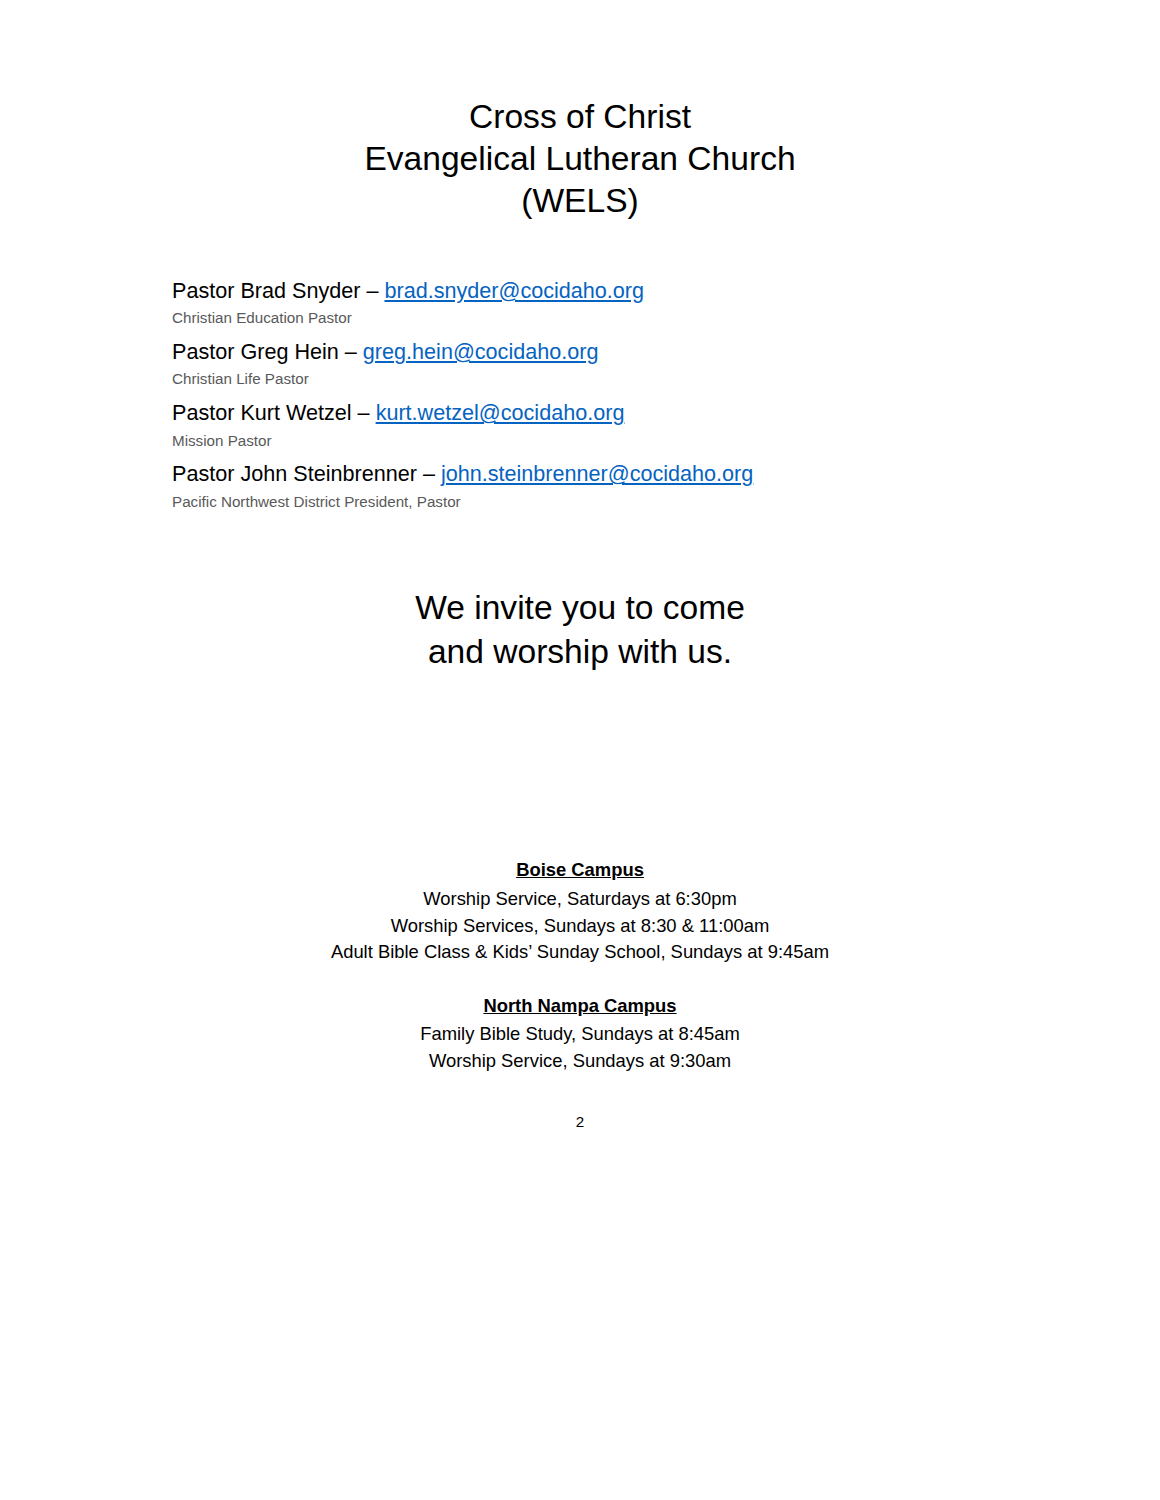Cross of Christ
Evangelical Lutheran Church
(WELS)
Pastor Brad Snyder – brad.snyder@cocidaho.org
Christian Education Pastor
Pastor Greg Hein – greg.hein@cocidaho.org
Christian Life Pastor
Pastor Kurt Wetzel – kurt.wetzel@cocidaho.org
Mission Pastor
Pastor John Steinbrenner – john.steinbrenner@cocidaho.org
Pacific Northwest District President, Pastor
We invite you to come
and worship with us.
Boise Campus
Worship Service, Saturdays at 6:30pm
Worship Services, Sundays at 8:30 & 11:00am
Adult Bible Class & Kids’ Sunday School, Sundays at 9:45am
North Nampa Campus
Family Bible Study, Sundays at 8:45am
Worship Service, Sundays at 9:30am
2